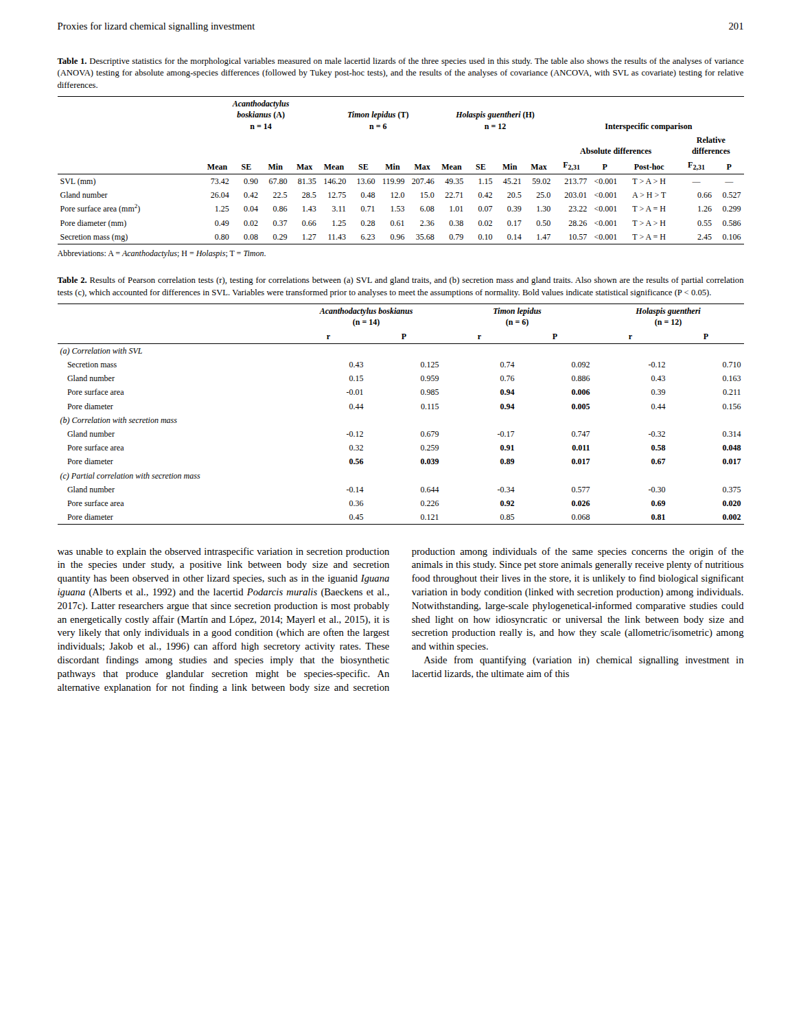Proxies for lizard chemical signalling investment 201
Table 1. Descriptive statistics for the morphological variables measured on male lacertid lizards of the three species used in this study. The table also shows the results of the analyses of variance (ANOVA) testing for absolute among-species differences (followed by Tukey post-hoc tests), and the results of the analyses of covariance (ANCOVA, with SVL as covariate) testing for relative differences.
| | Acanthodactylus boskianus (A) n = 14 | Timon lepidus (T) n = 6 | Holaspis guentheri (H) n = 12 | Interspecific comparison |
| --- | --- | --- | --- | --- |
| | | | | Absolute differences | Relative differences |
| | Mean | SE | Min | Max | Mean | SE | Min | Max | Mean | SE | Min | Max | F 2,31 | P | Post-hoc | F 2,31 | P |
| SVL (mm) | 73.42 | 0.90 | 67.80 | 81.35 | 146.20 | 13.60 | 119.99 | 207.46 | 49.35 | 1.15 | 45.21 | 59.02 | 213.77 | <0.001 | T > A > H | — | — |
| Gland number | 26.04 | 0.42 | 22.5 | 28.5 | 12.75 | 0.48 | 12.0 | 15.0 | 22.71 | 0.42 | 20.5 | 25.0 | 203.01 | <0.001 | A > H > T | 0.66 | 0.527 |
| Pore surface area (mm 2 ) | 1.25 | 0.04 | 0.86 | 1.43 | 3.11 | 0.71 | 1.53 | 6.08 | 1.01 | 0.07 | 0.39 | 1.30 | 23.22 | <0.001 | T > A = H | 1.26 | 0.299 |
| Pore diameter (mm) | 0.49 | 0.02 | 0.37 | 0.66 | 1.25 | 0.28 | 0.61 | 2.36 | 0.38 | 0.02 | 0.17 | 0.50 | 28.26 | <0.001 | T > A > H | 0.55 | 0.586 |
| Secretion mass (mg) | 0.80 | 0.08 | 0.29 | 1.27 | 11.43 | 6.23 | 0.96 | 35.68 | 0.79 | 0.10 | 0.14 | 1.47 | 10.57 | <0.001 | T > A = H | 2.45 | 0.106 |
Abbreviations: A = Acanthodactylus; H = Holaspis; T = Timon.
Table 2. Results of Pearson correlation tests (r), testing for correlations between (a) SVL and gland traits, and (b) secretion mass and gland traits. Also shown are the results of partial correlation tests (c), which accounted for differences in SVL. Variables were transformed prior to analyses to meet the assumptions of normality. Bold values indicate statistical significance (P < 0.05).
| | Acanthodactylus boskianus (n = 14) | Timon lepidus (n = 6) | Holaspis guentheri (n = 12) |
| --- | --- | --- | --- |
| | r | P | r | P | r | P |
| (a) Correlation with SVL | | | | | | |
| Secretion mass | 0.43 | 0.125 | 0.74 | 0.092 | -0.12 | 0.710 |
| Gland number | 0.15 | 0.959 | 0.76 | 0.886 | 0.43 | 0.163 |
| Pore surface area | -0.01 | 0.985 | 0.94 | 0.006 | 0.39 | 0.211 |
| Pore diameter | 0.44 | 0.115 | 0.94 | 0.005 | 0.44 | 0.156 |
| (b) Correlation with secretion mass | | | | | | |
| Gland number | -0.12 | 0.679 | -0.17 | 0.747 | -0.32 | 0.314 |
| Pore surface area | 0.32 | 0.259 | 0.91 | 0.011 | 0.58 | 0.048 |
| Pore diameter | 0.56 | 0.039 | 0.89 | 0.017 | 0.67 | 0.017 |
| (c) Partial correlation with secretion mass | | | | | | |
| Gland number | -0.14 | 0.644 | -0.34 | 0.577 | -0.30 | 0.375 |
| Pore surface area | 0.36 | 0.226 | 0.92 | 0.026 | 0.69 | 0.020 |
| Pore diameter | 0.45 | 0.121 | 0.85 | 0.068 | 0.81 | 0.002 |
was unable to explain the observed intraspecific variation in secretion production in the species under study, a positive link between body size and secretion quantity has been observed in other lizard species, such as in the iguanid Iguana iguana (Alberts et al., 1992) and the lacertid Podarcis muralis (Baeckens et al., 2017c). Latter researchers argue that since secretion production is most probably an energetically costly affair (Martín and López, 2014; Mayerl et al., 2015), it is very likely that only individuals in a good condition (which are often the largest individuals; Jakob et al., 1996) can afford high secretory activity rates. These discordant findings among studies and species imply that the biosynthetic pathways that produce glandular secretion might be species-specific. An alternative explanation for not finding a link between body size and secretion production among individuals of the same species concerns the origin of the animals in this study. Since pet store animals generally receive plenty of nutritious food throughout their lives in the store, it is unlikely to find biological significant variation in body condition (linked with secretion production) among individuals. Notwithstanding, large-scale phylogenetical-informed comparative studies could shed light on how idiosyncratic or universal the link between body size and secretion production really is, and how they scale (allometric/isometric) among and within species.
Aside from quantifying (variation in) chemical signalling investment in lacertid lizards, the ultimate aim of this